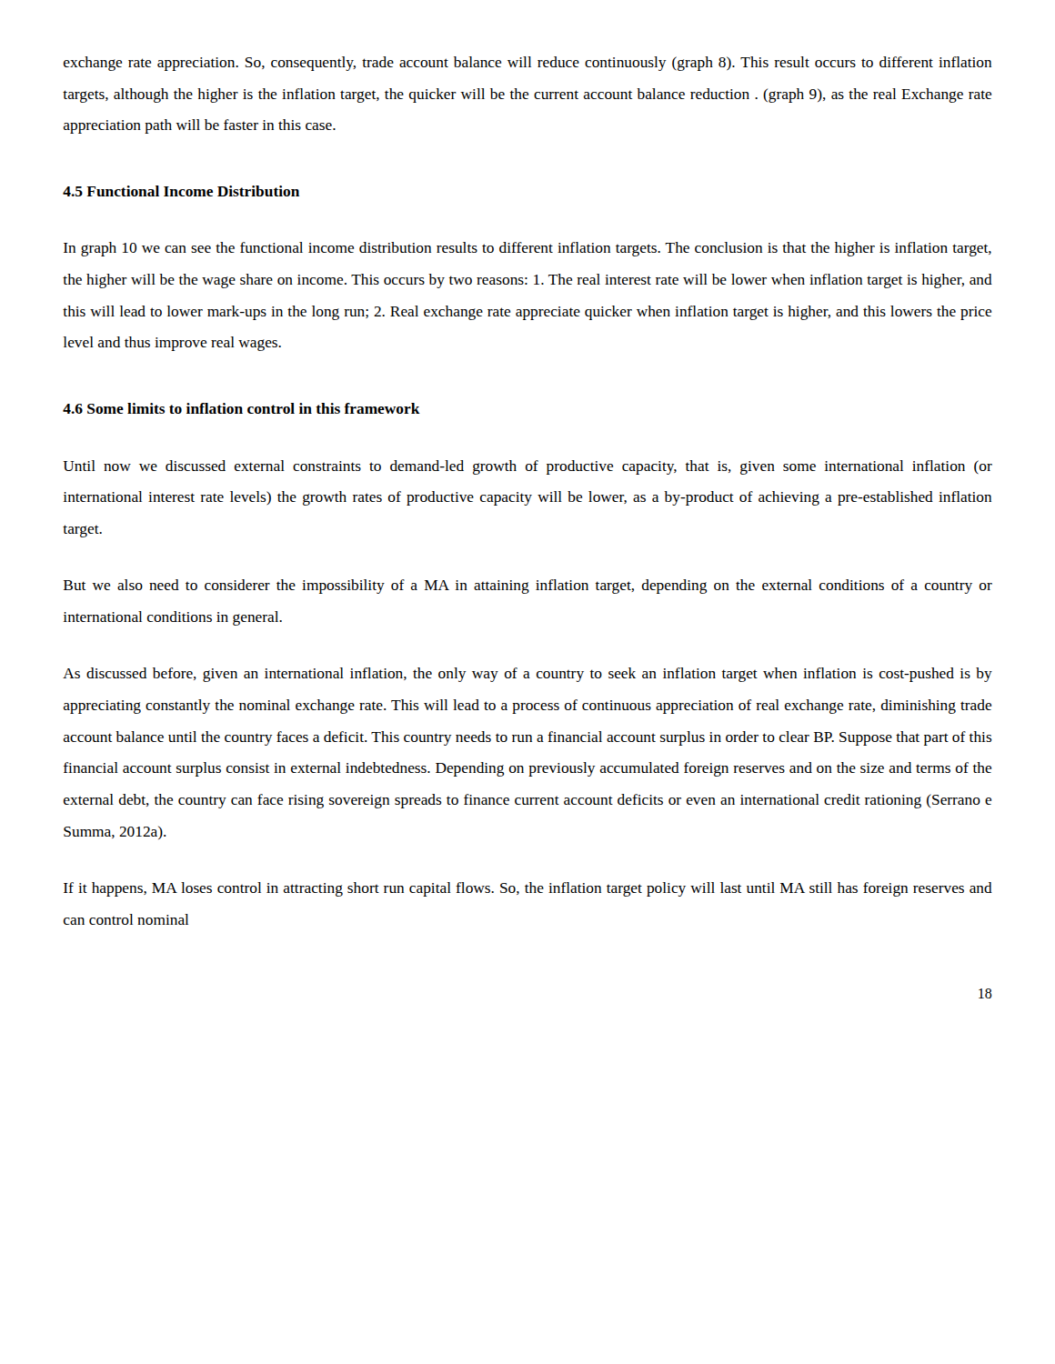exchange rate appreciation. So, consequently, trade account balance will reduce continuously (graph 8). This result occurs to different inflation targets, although the higher is the inflation target, the quicker will be the current account balance reduction . (graph 9), as the real Exchange rate appreciation path will be faster in this case.
4.5 Functional Income Distribution
In graph 10 we can see the functional income distribution results to different inflation targets. The conclusion is that the higher is inflation target, the higher will be the wage share on income. This occurs by two reasons: 1. The real interest rate will be lower when inflation target is higher, and this will lead to lower mark-ups in the long run; 2. Real exchange rate appreciate quicker when inflation target is higher, and this lowers the price level and thus improve real wages.
4.6 Some limits to inflation control in this framework
Until now we discussed external constraints to demand-led growth of productive capacity, that is, given some international inflation (or international interest rate levels) the growth rates of productive capacity will be lower, as a by-product of achieving a pre-established inflation target.
But we also need to considerer the impossibility of a MA in attaining inflation target, depending on the external conditions of a country or international conditions in general.
As discussed before, given an international inflation, the only way of a country to seek an inflation target when inflation is cost-pushed is by appreciating constantly the nominal exchange rate. This will lead to a process of continuous appreciation of real exchange rate, diminishing trade account balance until the country faces a deficit. This country needs to run a financial account surplus in order to clear BP. Suppose that part of this financial account surplus consist in external indebtedness. Depending on previously accumulated foreign reserves and on the size and terms of the external debt, the country can face rising sovereign spreads to finance current account deficits or even an international credit rationing (Serrano e Summa, 2012a).
If it happens, MA loses control in attracting short run capital flows. So, the inflation target policy will last until MA still has foreign reserves and can control nominal
18